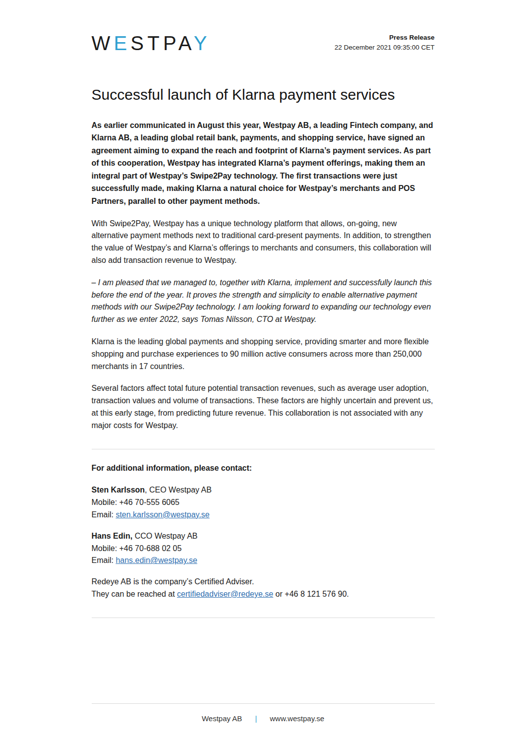WESTPAY
Press Release
22 December 2021 09:35:00 CET
Successful launch of Klarna payment services
As earlier communicated in August this year, Westpay AB, a leading Fintech company, and Klarna AB, a leading global retail bank, payments, and shopping service, have signed an agreement aiming to expand the reach and footprint of Klarna’s payment services. As part of this cooperation, Westpay has integrated Klarna’s payment offerings, making them an integral part of Westpay’s Swipe2Pay technology. The first transactions were just successfully made, making Klarna a natural choice for Westpay’s merchants and POS Partners, parallel to other payment methods.
With Swipe2Pay, Westpay has a unique technology platform that allows, on-going, new alternative payment methods next to traditional card-present payments. In addition, to strengthen the value of Westpay’s and Klarna’s offerings to merchants and consumers, this collaboration will also add transaction revenue to Westpay.
– I am pleased that we managed to, together with Klarna, implement and successfully launch this before the end of the year. It proves the strength and simplicity to enable alternative payment methods with our Swipe2Pay technology. I am looking forward to expanding our technology even further as we enter 2022, says Tomas Nilsson, CTO at Westpay.
Klarna is the leading global payments and shopping service, providing smarter and more flexible shopping and purchase experiences to 90 million active consumers across more than 250,000 merchants in 17 countries.
Several factors affect total future potential transaction revenues, such as average user adoption, transaction values and volume of transactions. These factors are highly uncertain and prevent us, at this early stage, from predicting future revenue. This collaboration is not associated with any major costs for Westpay.
For additional information, please contact:
Sten Karlsson, CEO Westpay AB
Mobile: +46 70-555 6065
Email: sten.karlsson@westpay.se
Hans Edin, CCO Westpay AB
Mobile: +46 70-688 02 05
Email: hans.edin@westpay.se
Redeye AB is the company’s Certified Adviser.
They can be reached at certifiedadviser@redeye.se or +46 8 121 576 90.
Westpay AB | www.westpay.se